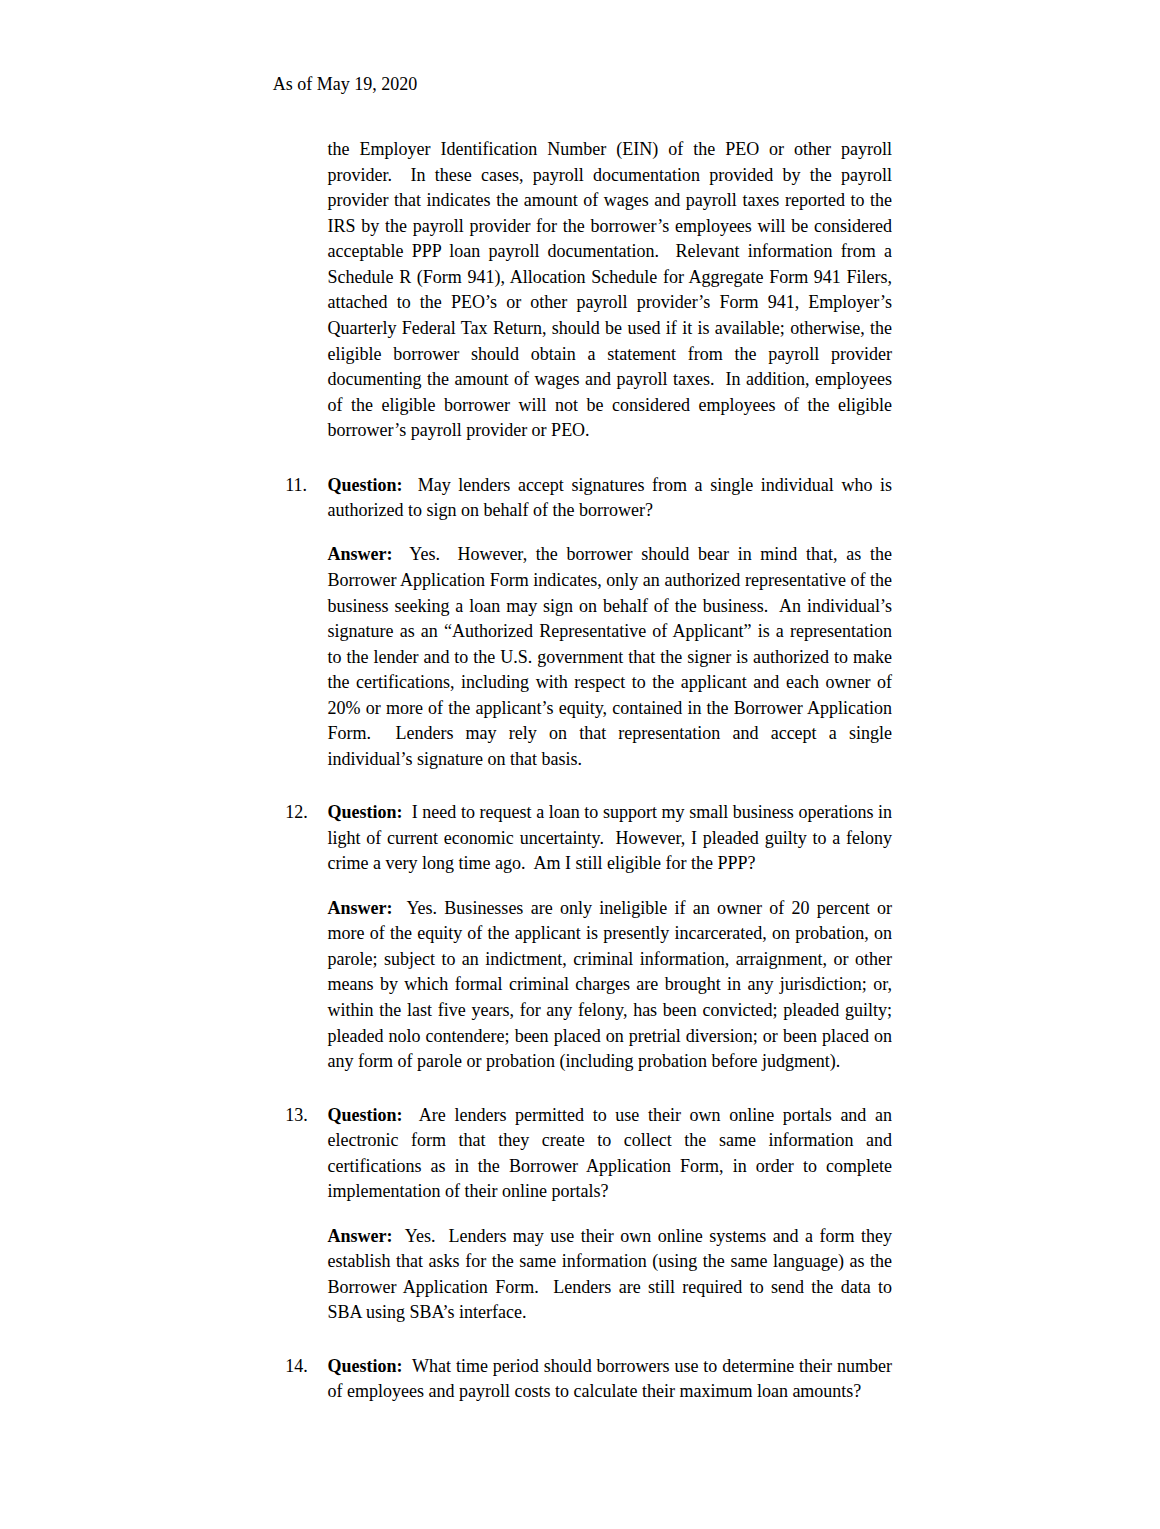As of May 19, 2020
the Employer Identification Number (EIN) of the PEO or other payroll provider. In these cases, payroll documentation provided by the payroll provider that indicates the amount of wages and payroll taxes reported to the IRS by the payroll provider for the borrower’s employees will be considered acceptable PPP loan payroll documentation. Relevant information from a Schedule R (Form 941), Allocation Schedule for Aggregate Form 941 Filers, attached to the PEO’s or other payroll provider’s Form 941, Employer’s Quarterly Federal Tax Return, should be used if it is available; otherwise, the eligible borrower should obtain a statement from the payroll provider documenting the amount of wages and payroll taxes. In addition, employees of the eligible borrower will not be considered employees of the eligible borrower’s payroll provider or PEO.
11.
Question: May lenders accept signatures from a single individual who is authorized to sign on behalf of the borrower?
Answer: Yes. However, the borrower should bear in mind that, as the Borrower Application Form indicates, only an authorized representative of the business seeking a loan may sign on behalf of the business. An individual’s signature as an “Authorized Representative of Applicant” is a representation to the lender and to the U.S. government that the signer is authorized to make the certifications, including with respect to the applicant and each owner of 20% or more of the applicant’s equity, contained in the Borrower Application Form. Lenders may rely on that representation and accept a single individual’s signature on that basis.
12.
Question: I need to request a loan to support my small business operations in light of current economic uncertainty. However, I pleaded guilty to a felony crime a very long time ago. Am I still eligible for the PPP?
Answer: Yes. Businesses are only ineligible if an owner of 20 percent or more of the equity of the applicant is presently incarcerated, on probation, on parole; subject to an indictment, criminal information, arraignment, or other means by which formal criminal charges are brought in any jurisdiction; or, within the last five years, for any felony, has been convicted; pleaded guilty; pleaded nolo contendere; been placed on pretrial diversion; or been placed on any form of parole or probation (including probation before judgment).
13.
Question: Are lenders permitted to use their own online portals and an electronic form that they create to collect the same information and certifications as in the Borrower Application Form, in order to complete implementation of their online portals?
Answer: Yes. Lenders may use their own online systems and a form they establish that asks for the same information (using the same language) as the Borrower Application Form. Lenders are still required to send the data to SBA using SBA’s interface.
14.
Question: What time period should borrowers use to determine their number of employees and payroll costs to calculate their maximum loan amounts?